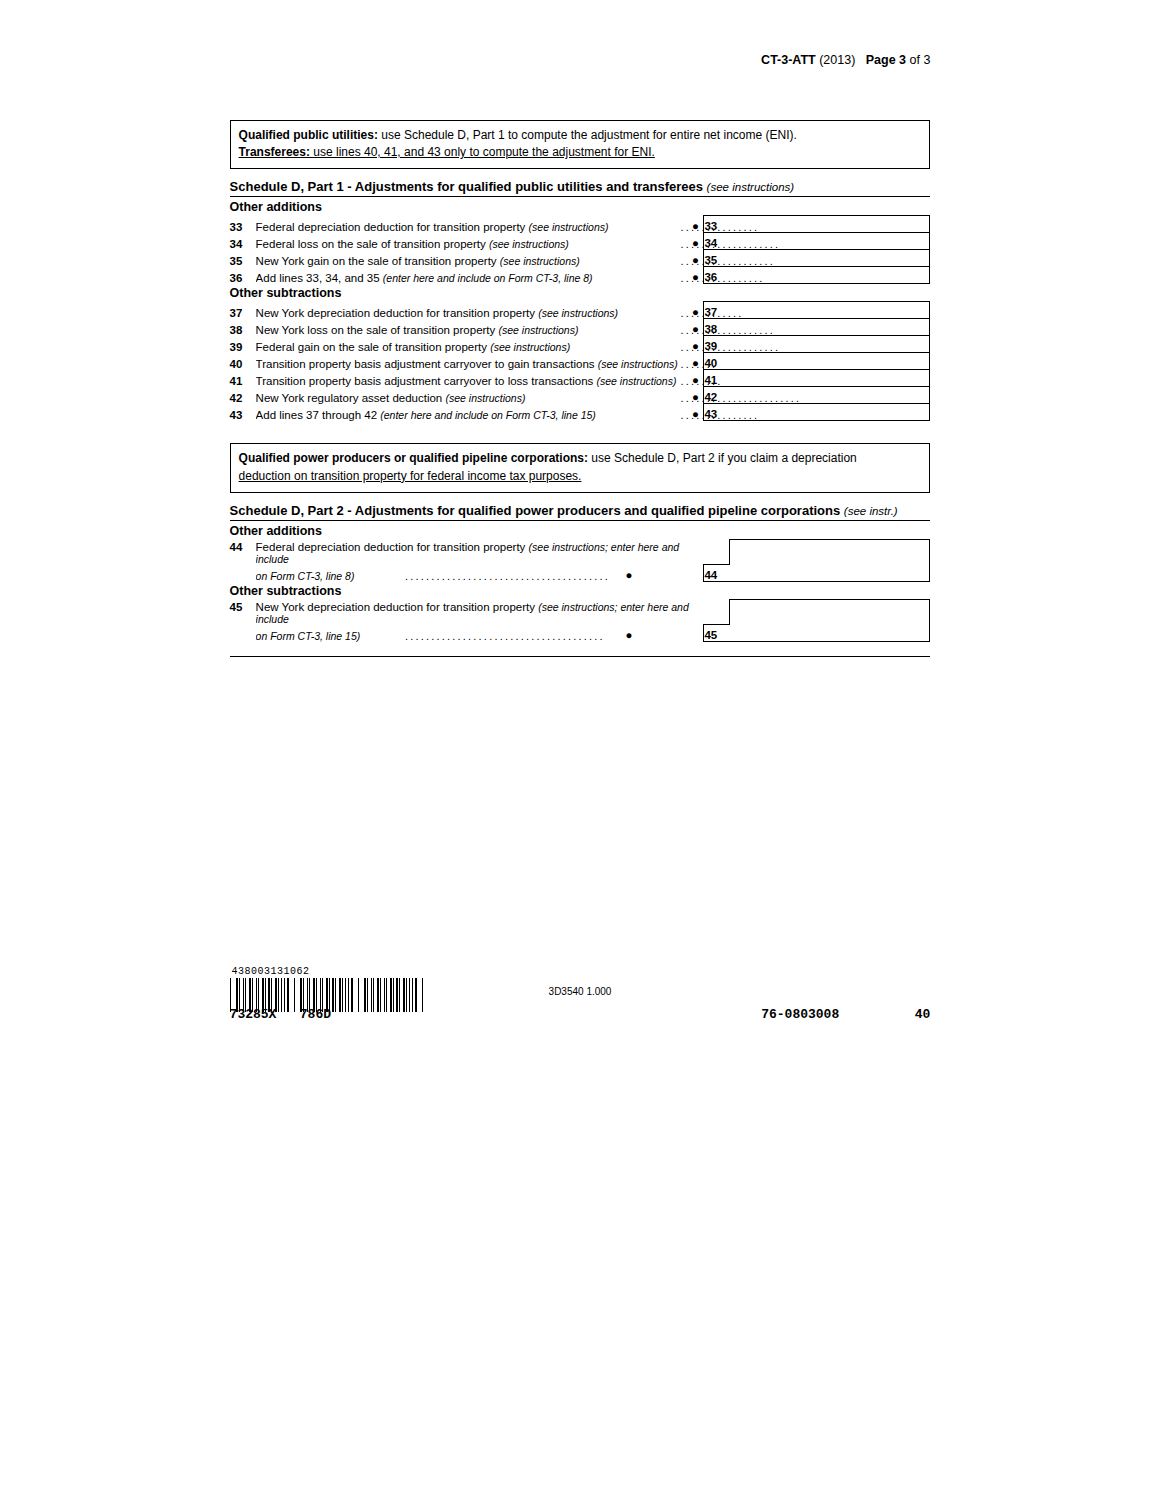CT-3-ATT (2013) Page 3 of 3
Qualified public utilities: use Schedule D, Part 1 to compute the adjustment for entire net income (ENI).
Transferees: use lines 40, 41, and 43 only to compute the adjustment for ENI.
Schedule D, Part 1 - Adjustments for qualified public utilities and transferees (see instructions)
Other additions
| 33 | Federal depreciation deduction for transition property (see instructions) | ............... | ● | 33 | |
| 34 | Federal loss on the sale of transition property (see instructions) | ................... | ● | 34 | |
| 35 | New York gain on the sale of transition property (see instructions) | .................. | ● | 35 | |
| 36 | Add lines 33, 34, and 35 (enter here and include on Form CT-3, line 8) | ................ | ● | 36 | |
Other subtractions
| 37 | New York depreciation deduction for transition property (see instructions) | ............ | ● | 37 | |
| 38 | New York loss on the sale of transition property (see instructions) | .................. | ● | 38 | |
| 39 | Federal gain on the sale of transition property (see instructions) | ................... | ● | 39 | |
| 40 | Transition property basis adjustment carryover to gain transactions (see instructions) | ....... | ● | 40 | |
| 41 | Transition property basis adjustment carryover to loss transactions (see instructions) | ........ | ● | 41 | |
| 42 | New York regulatory asset deduction (see instructions) | ....................... | ● | 42 | |
| 43 | Add lines 37 through 42 (enter here and include on Form CT-3, line 15) | ............... | ● | 43 | |
Qualified power producers or qualified pipeline corporations: use Schedule D, Part 2 if you claim a depreciation
deduction on transition property for federal income tax purposes.
Schedule D, Part 2 - Adjustments for qualified power producers and qualified pipeline corporations (see instr.)
Other additions
| 44 | Federal depreciation deduction for transition property (see instructions; enter here and include | | |
| | on Form CT-3, line 8) | ....................................... | ● | 44 | |
Other subtractions
| 45 | New York depreciation deduction for transition property (see instructions; enter here and include | | |
| | on Form CT-3, line 15) | ...................................... | ● | 45 | |
438003131062
3D3540 1.000
73285X 786D
76-0803008
40